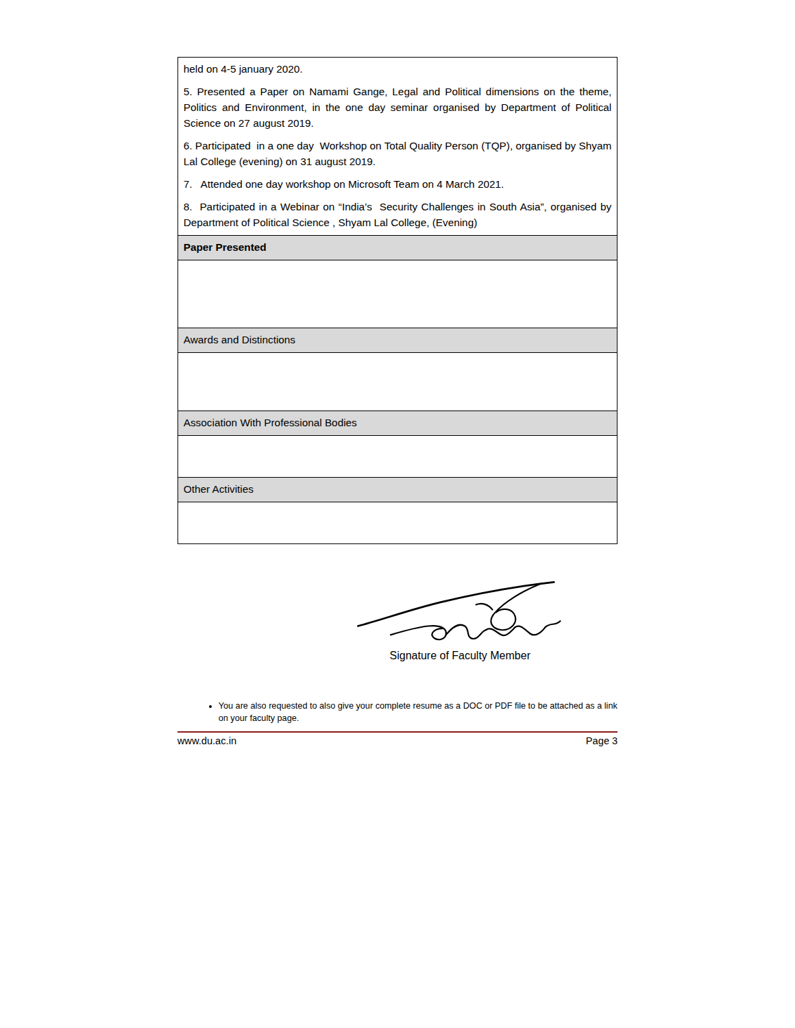| held on 4-5 january 2020. 5. Presented a Paper on Namami Gange, Legal and Political dimensions on the theme, Politics and Environment, in the one day seminar organised by Department of Political Science on 27 august 2019. 6. Participated in a one day Workshop on Total Quality Person (TQP), organised by Shyam Lal College (evening) on 31 august 2019. 7. Attended one day workshop on Microsoft Team on 4 March 2021. 8. Participated in a Webinar on “India’s Security Challenges in South Asia”, organised by Department of Political Science , Shyam Lal College, (Evening) |
| Paper Presented |
| Awards and Distinctions |
| Association With Professional Bodies |
| Other Activities |
Signature of Faculty Member
You are also requested to also give your complete resume as a DOC or PDF file to be attached as a link on your faculty page.
www.du.ac.in Page 3